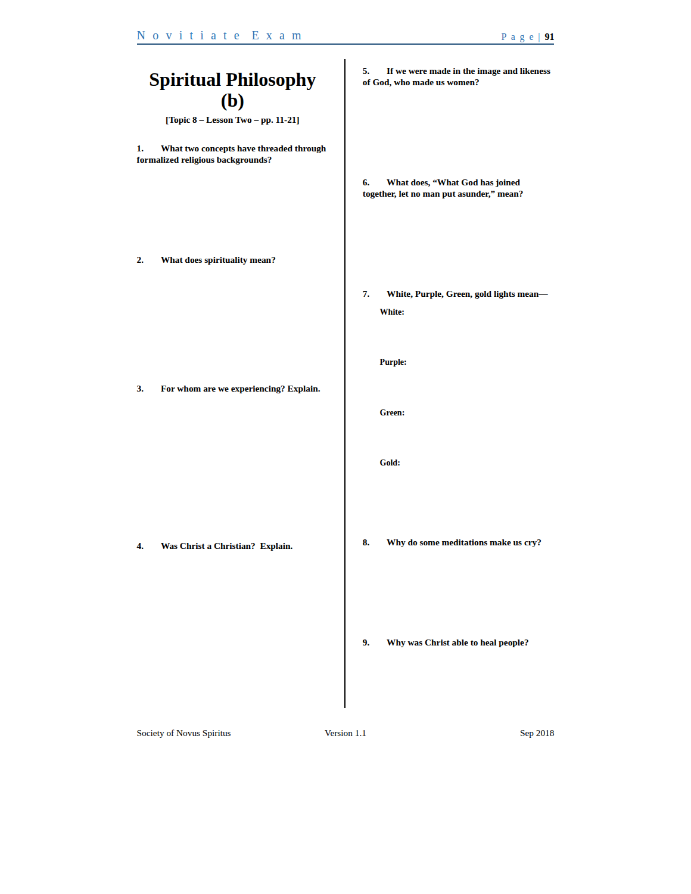N o v i t i a t e E x a m
P a g e | 91
Spiritual Philosophy (b)
[Topic 8 – Lesson Two – pp. 11-21]
1. What two concepts have threaded through formalized religious backgrounds?
2. What does spirituality mean?
3. For whom are we experiencing? Explain.
4. Was Christ a Christian? Explain.
5. If we were made in the image and likeness of God, who made us women?
6. What does, “What God has joined together, let no man put asunder,” mean?
7. White, Purple, Green, gold lights mean—
White:
Purple:
Green:
Gold:
8. Why do some meditations make us cry?
9. Why was Christ able to heal people?
Society of Novus Spiritus
Version 1.1
Sep 2018